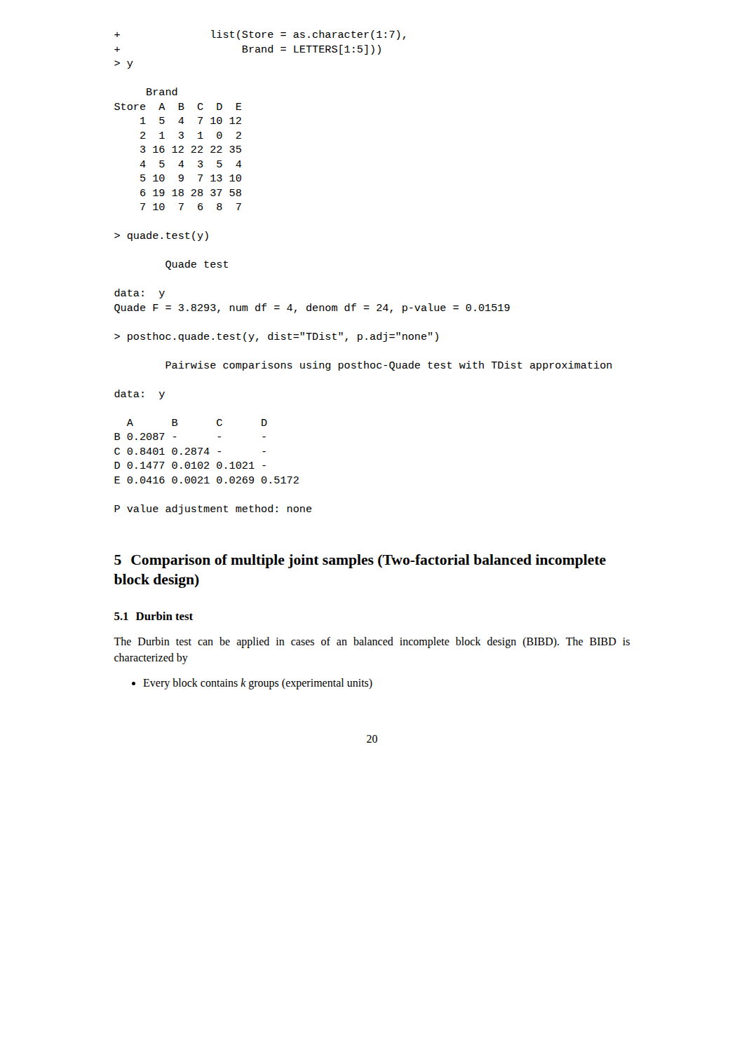+              list(Store = as.character(1:7),
+                   Brand = LETTERS[1:5]))
> y

     Brand
Store  A  B  C  D  E
    1  5  4  7 10 12
    2  1  3  1  0  2
    3 16 12 22 22 35
    4  5  4  3  5  4
    5 10  9  7 13 10
    6 19 18 28 37 58
    7 10  7  6  8  7

> quade.test(y)

        Quade test

data:  y
Quade F = 3.8293, num df = 4, denom df = 24, p-value = 0.01519

> posthoc.quade.test(y, dist="TDist", p.adj="none")

        Pairwise comparisons using posthoc-Quade test with TDist approximation

data:  y

  A      B      C      D
B 0.2087 -      -      -
C 0.8401 0.2874 -      -
D 0.1477 0.0102 0.1021 -
E 0.0416 0.0021 0.0269 0.5172

P value adjustment method: none
5 Comparison of multiple joint samples (Two-factorial balanced incomplete block design)
5.1 Durbin test
The Durbin test can be applied in cases of an balanced incomplete block design (BIBD). The BIBD is characterized by
Every block contains k groups (experimental units)
20